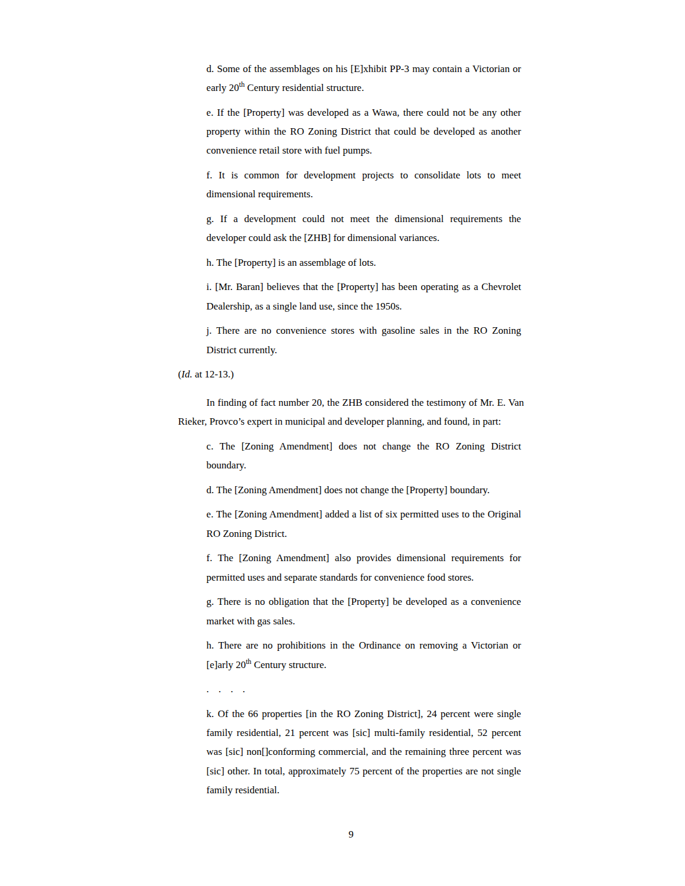d. Some of the assemblages on his [E]xhibit PP-3 may contain a Victorian or early 20th Century residential structure.
e. If the [Property] was developed as a Wawa, there could not be any other property within the RO Zoning District that could be developed as another convenience retail store with fuel pumps.
f. It is common for development projects to consolidate lots to meet dimensional requirements.
g. If a development could not meet the dimensional requirements the developer could ask the [ZHB] for dimensional variances.
h. The [Property] is an assemblage of lots.
i. [Mr. Baran] believes that the [Property] has been operating as a Chevrolet Dealership, as a single land use, since the 1950s.
j. There are no convenience stores with gasoline sales in the RO Zoning District currently.
(Id. at 12-13.)
In finding of fact number 20, the ZHB considered the testimony of Mr. E. Van Rieker, Provco’s expert in municipal and developer planning, and found, in part:
c. The [Zoning Amendment] does not change the RO Zoning District boundary.
d. The [Zoning Amendment] does not change the [Property] boundary.
e. The [Zoning Amendment] added a list of six permitted uses to the Original RO Zoning District.
f. The [Zoning Amendment] also provides dimensional requirements for permitted uses and separate standards for convenience food stores.
g. There is no obligation that the [Property] be developed as a convenience market with gas sales.
h. There are no prohibitions in the Ordinance on removing a Victorian or [e]arly 20th Century structure.
. . . .
k. Of the 66 properties [in the RO Zoning District], 24 percent were single family residential, 21 percent was [sic] multi-family residential, 52 percent was [sic] non[]conforming commercial, and the remaining three percent was [sic] other. In total, approximately 75 percent of the properties are not single family residential.
9